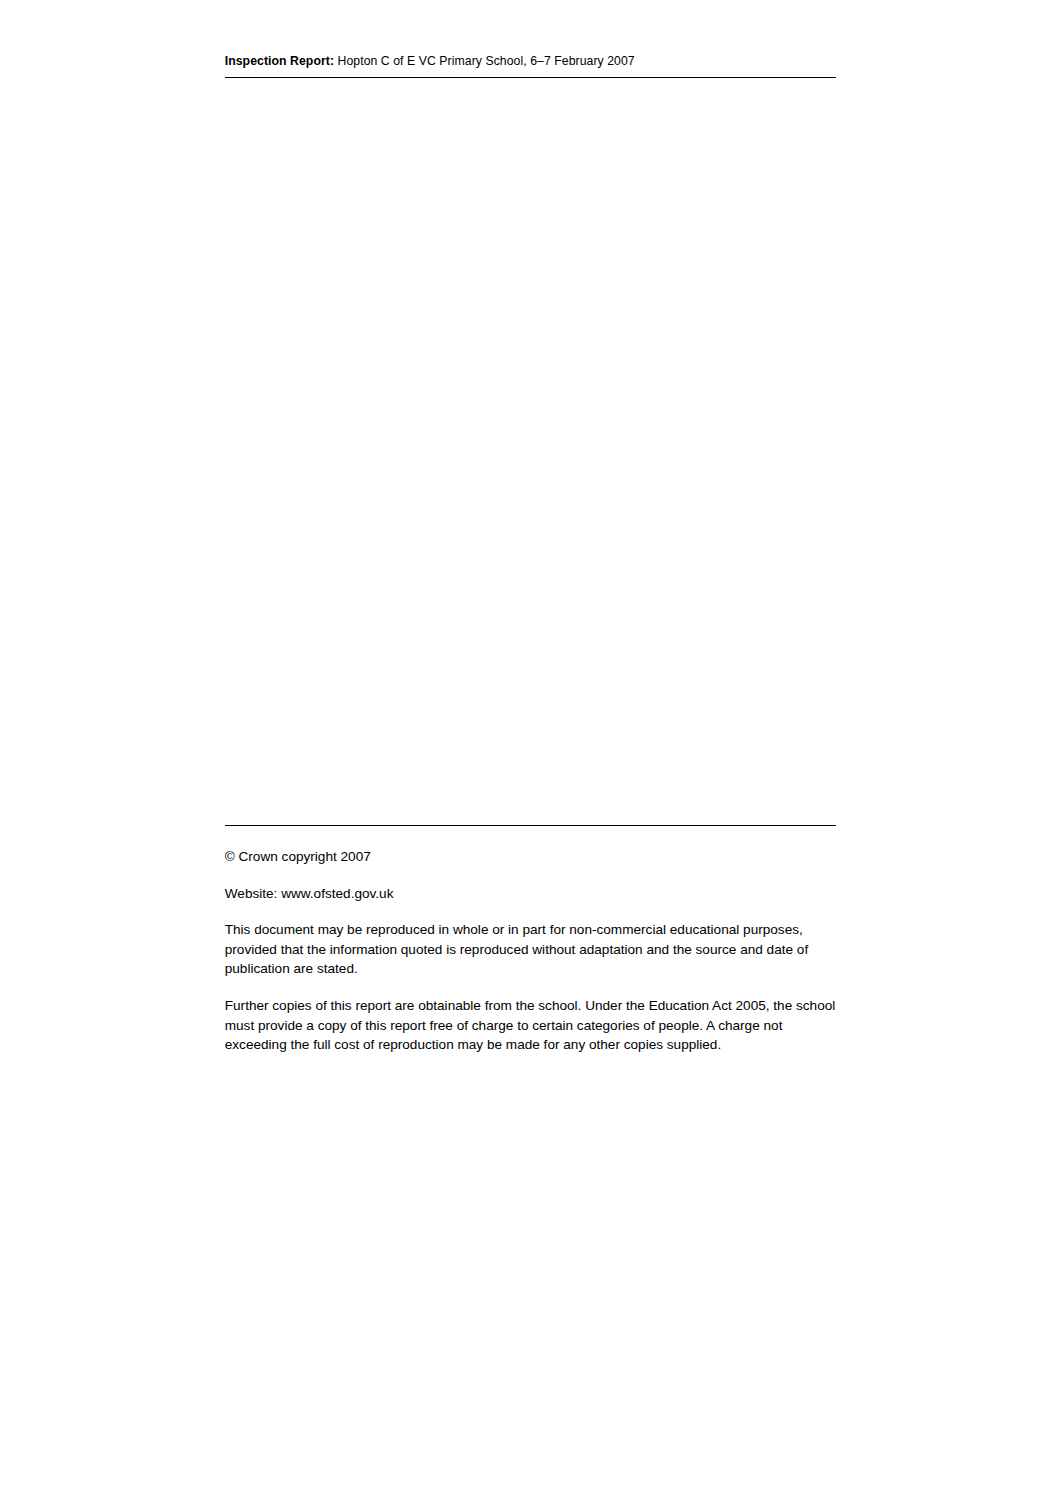Inspection Report: Hopton C of E VC Primary School, 6–7 February 2007
© Crown copyright 2007
Website: www.ofsted.gov.uk
This document may be reproduced in whole or in part for non-commercial educational purposes, provided that the information quoted is reproduced without adaptation and the source and date of publication are stated.
Further copies of this report are obtainable from the school. Under the Education Act 2005, the school must provide a copy of this report free of charge to certain categories of people. A charge not exceeding the full cost of reproduction may be made for any other copies supplied.